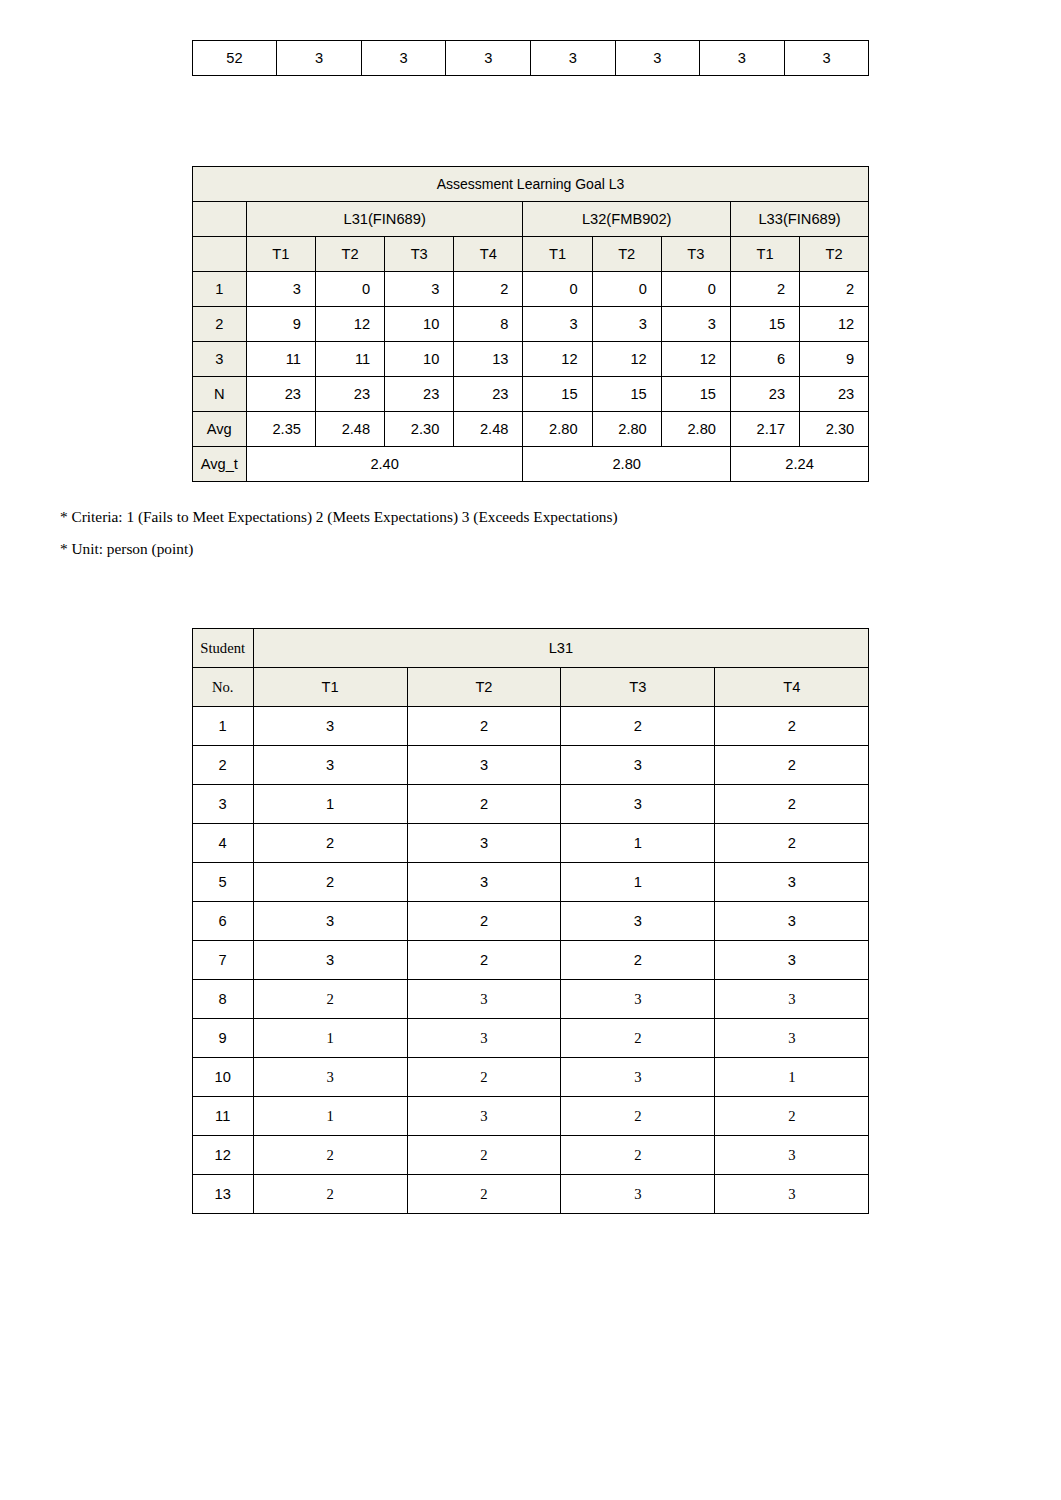| 52 | 3 | 3 | 3 | 3 | 3 | 3 | 3 |
| Assessment Learning Goal L3 |
| | L31(FIN689) | L32(FMB902) | L33(FIN689) |
| | T1 | T2 | T3 | T4 | T1 | T2 | T3 | T1 | T2 |
| 1 | 3 | 0 | 3 | 2 | 0 | 0 | 0 | 2 | 2 |
| 2 | 9 | 12 | 10 | 8 | 3 | 3 | 3 | 15 | 12 |
| 3 | 11 | 11 | 10 | 13 | 12 | 12 | 12 | 6 | 9 |
| N | 23 | 23 | 23 | 23 | 15 | 15 | 15 | 23 | 23 |
| Avg | 2.35 | 2.48 | 2.30 | 2.48 | 2.80 | 2.80 | 2.80 | 2.17 | 2.30 |
| Avg_t | 2.40 | 2.80 | 2.24 |
* Criteria: 1 (Fails to Meet Expectations) 2 (Meets Expectations) 3 (Exceeds Expectations)
* Unit: person (point)
| Student | L31 |
| No. | T1 | T2 | T3 | T4 |
| 1 | 3 | 2 | 2 | 2 |
| 2 | 3 | 3 | 3 | 2 |
| 3 | 1 | 2 | 3 | 2 |
| 4 | 2 | 3 | 1 | 2 |
| 5 | 2 | 3 | 1 | 3 |
| 6 | 3 | 2 | 3 | 3 |
| 7 | 3 | 2 | 2 | 3 |
| 8 | 2 | 3 | 3 | 3 |
| 9 | 1 | 3 | 2 | 3 |
| 10 | 3 | 2 | 3 | 1 |
| 11 | 1 | 3 | 2 | 2 |
| 12 | 2 | 2 | 2 | 3 |
| 13 | 2 | 2 | 3 | 3 |